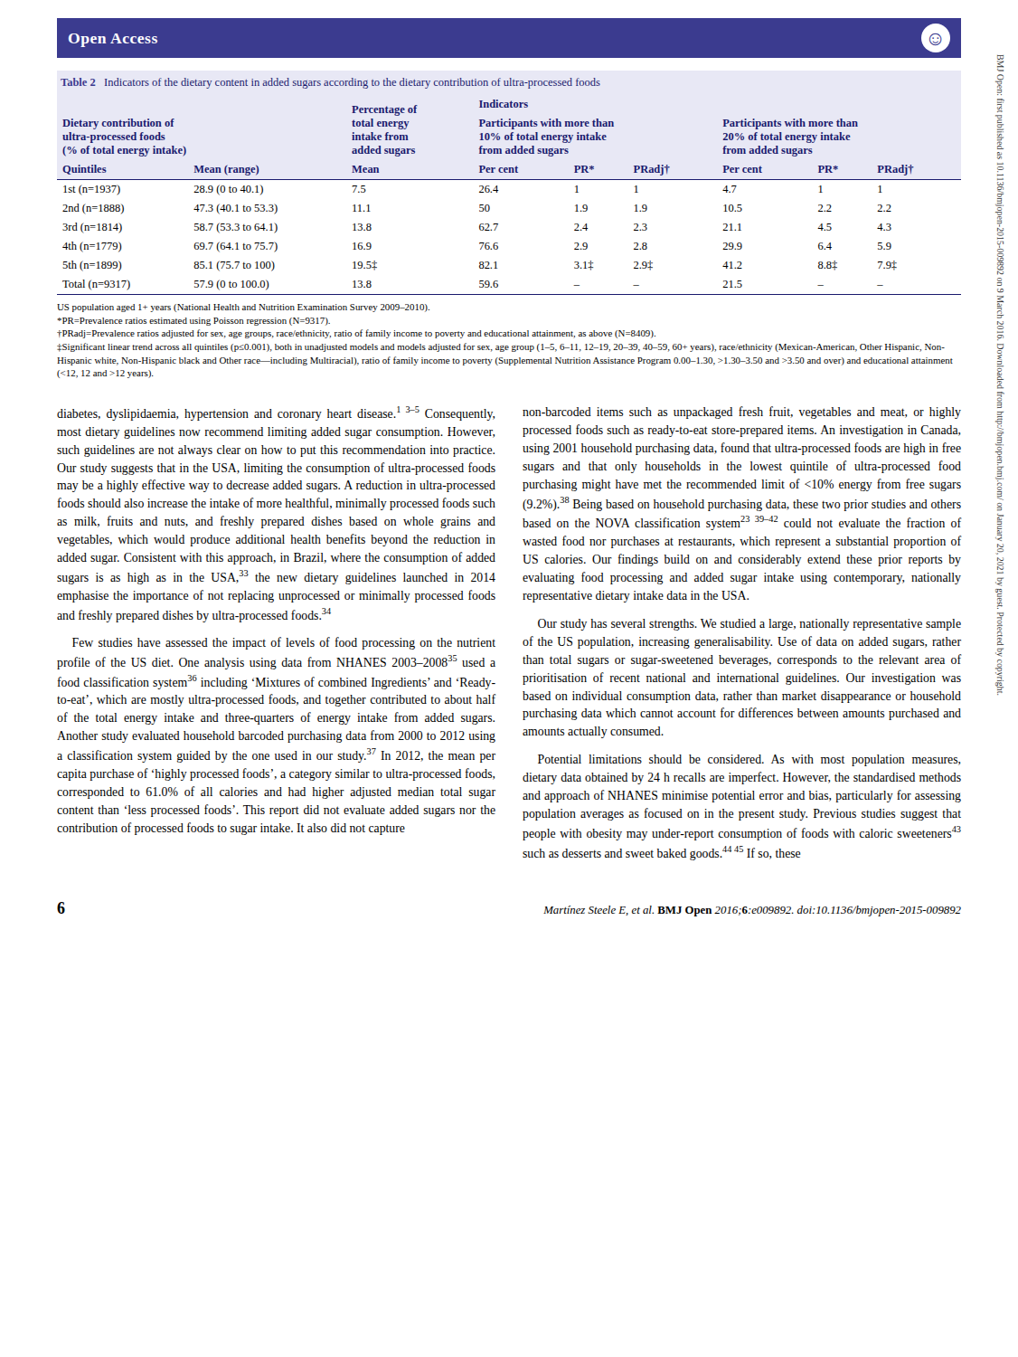Open Access ☺
BMJ Open: first published as 10.1136/bmjopen-2015-009892 on 9 March 2016. Downloaded from http://bmjopen.bmj.com/ on January 20, 2021 by guest. Protected by copyright.
Table 2 Indicators of the dietary content in added sugars according to the dietary contribution of ultra-processed foods
| Dietary contribution of ultra-processed foods (% of total energy intake) | Percentage of total energy intake from added sugars | Indicators |
| --- | --- | --- |
| Participants with more than 10% of total energy intake from added sugars | Participants with more than 20% of total energy intake from added sugars |
| Quintiles | Mean (range) | Mean | Per cent | PR* | PRadj† | Per cent | PR* | PRadj† |
| 1st (n=1937) | 28.9 (0 to 40.1) | 7.5 | 26.4 | 1 | 1 | 4.7 | 1 | 1 |
| 2nd (n=1888) | 47.3 (40.1 to 53.3) | 11.1 | 50 | 1.9 | 1.9 | 10.5 | 2.2 | 2.2 |
| 3rd (n=1814) | 58.7 (53.3 to 64.1) | 13.8 | 62.7 | 2.4 | 2.3 | 21.1 | 4.5 | 4.3 |
| 4th (n=1779) | 69.7 (64.1 to 75.7) | 16.9 | 76.6 | 2.9 | 2.8 | 29.9 | 6.4 | 5.9 |
| 5th (n=1899) | 85.1 (75.7 to 100) | 19.5‡ | 82.1 | 3.1‡ | 2.9‡ | 41.2 | 8.8‡ | 7.9‡ |
| Total (n=9317) | 57.9 (0 to 100.0) | 13.8 | 59.6 | – | – | 21.5 | – | – |
US population aged 1+ years (National Health and Nutrition Examination Survey 2009–2010).
*PR=Prevalence ratios estimated using Poisson regression (N=9317).
†PRadj=Prevalence ratios adjusted for sex, age groups, race/ethnicity, ratio of family income to poverty and educational attainment, as above (N=8409).
‡Significant linear trend across all quintiles (p≤0.001), both in unadjusted models and models adjusted for sex, age group (1–5, 6–11, 12–19, 20–39, 40–59, 60+ years), race/ethnicity (Mexican-American, Other Hispanic, Non-Hispanic white, Non-Hispanic black and Other race—including Multiracial), ratio of family income to poverty (Supplemental Nutrition Assistance Program 0.00–1.30, >1.30–3.50 and >3.50 and over) and educational attainment (<12, 12 and >12 years).
diabetes, dyslipidaemia, hypertension and coronary heart disease.1 3–5 Consequently, most dietary guidelines now recommend limiting added sugar consumption. However, such guidelines are not always clear on how to put this recommendation into practice. Our study suggests that in the USA, limiting the consumption of ultra-processed foods may be a highly effective way to decrease added sugars. A reduction in ultra-processed foods should also increase the intake of more healthful, minimally processed foods such as milk, fruits and nuts, and freshly prepared dishes based on whole grains and vegetables, which would produce additional health benefits beyond the reduction in added sugar. Consistent with this approach, in Brazil, where the consumption of added sugars is as high as in the USA,33 the new dietary guidelines launched in 2014 emphasise the importance of not replacing unprocessed or minimally processed foods and freshly prepared dishes by ultra-processed foods.34
Few studies have assessed the impact of levels of food processing on the nutrient profile of the US diet. One analysis using data from NHANES 2003–200835 used a food classification system36 including ‘Mixtures of combined Ingredients’ and ‘Ready-to-eat’, which are mostly ultra-processed foods, and together contributed to about half of the total energy intake and three-quarters of energy intake from added sugars. Another study evaluated household barcoded purchasing data from 2000 to 2012 using a classification system guided by the one used in our study.37 In 2012, the mean per capita purchase of ‘highly processed foods’, a category similar to ultra-processed foods, corresponded to 61.0% of all calories and had higher adjusted median total sugar content than ‘less processed foods’. This report did not evaluate added sugars nor the contribution of processed foods to sugar intake. It also did not capture
non-barcoded items such as unpackaged fresh fruit, vegetables and meat, or highly processed foods such as ready-to-eat store-prepared items. An investigation in Canada, using 2001 household purchasing data, found that ultra-processed foods are high in free sugars and that only households in the lowest quintile of ultra-processed food purchasing might have met the recommended limit of <10% energy from free sugars (9.2%).38 Being based on household purchasing data, these two prior studies and others based on the NOVA classification system23 39–42 could not evaluate the fraction of wasted food nor purchases at restaurants, which represent a substantial proportion of US calories. Our findings build on and considerably extend these prior reports by evaluating food processing and added sugar intake using contemporary, nationally representative dietary intake data in the USA.
Our study has several strengths. We studied a large, nationally representative sample of the US population, increasing generalisability. Use of data on added sugars, rather than total sugars or sugar-sweetened beverages, corresponds to the relevant area of prioritisation of recent national and international guidelines. Our investigation was based on individual consumption data, rather than market disappearance or household purchasing data which cannot account for differences between amounts purchased and amounts actually consumed.
Potential limitations should be considered. As with most population measures, dietary data obtained by 24 h recalls are imperfect. However, the standardised methods and approach of NHANES minimise potential error and bias, particularly for assessing population averages as focused on in the present study. Previous studies suggest that people with obesity may under-report consumption of foods with caloric sweeteners43 such as desserts and sweet baked goods.44 45 If so, these
6 Martínez Steele E, et al. BMJ Open 2016;6:e009892. doi:10.1136/bmjopen-2015-009892